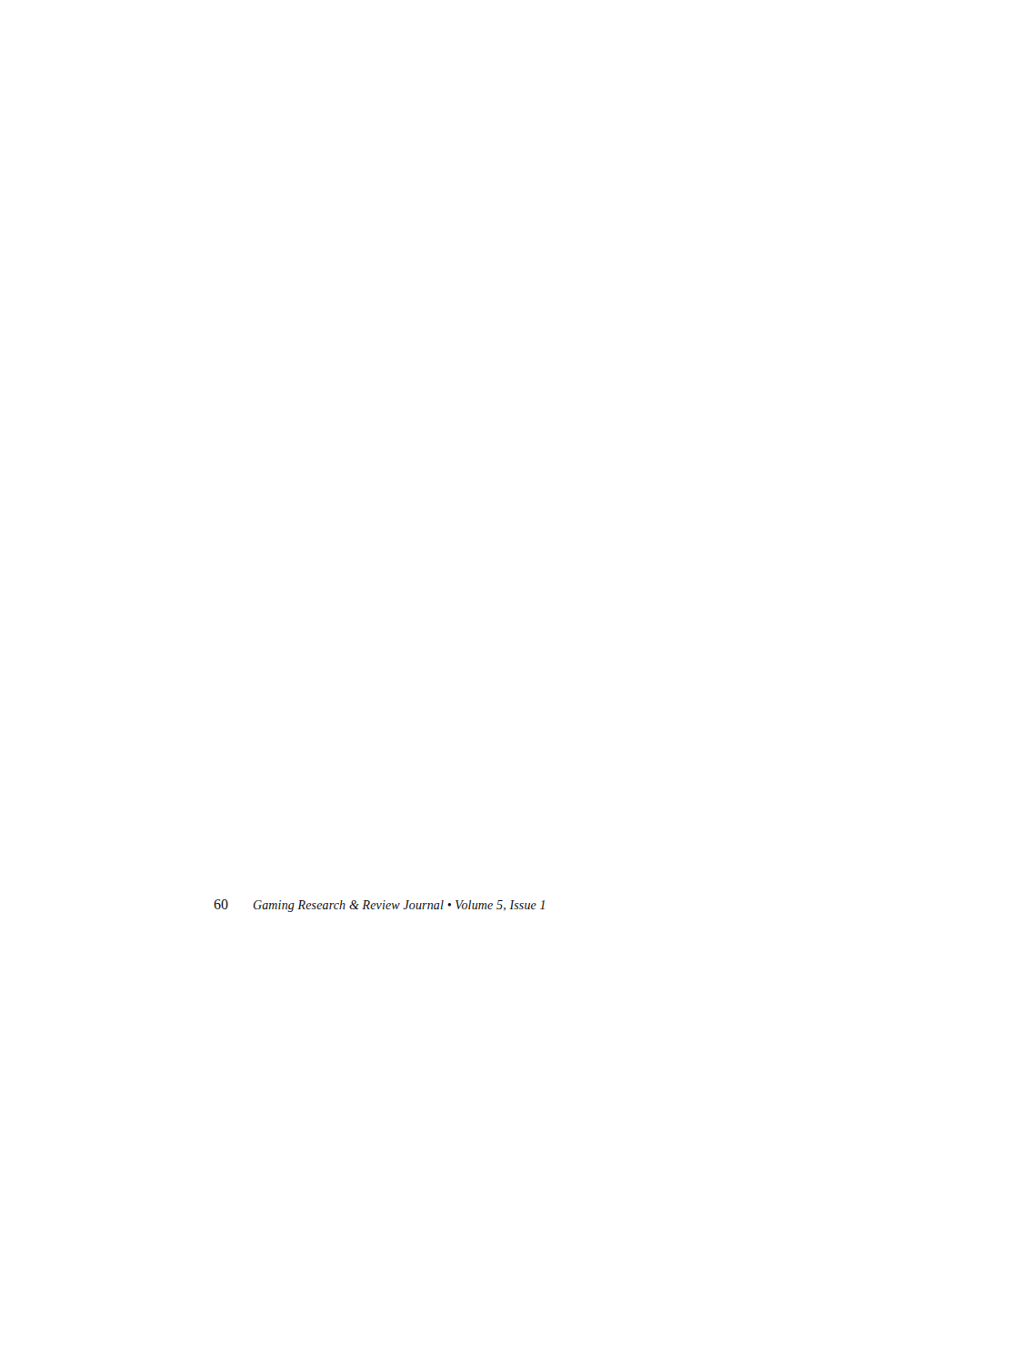60 Gaming Research & Review Journal • Volume 5, Issue 1